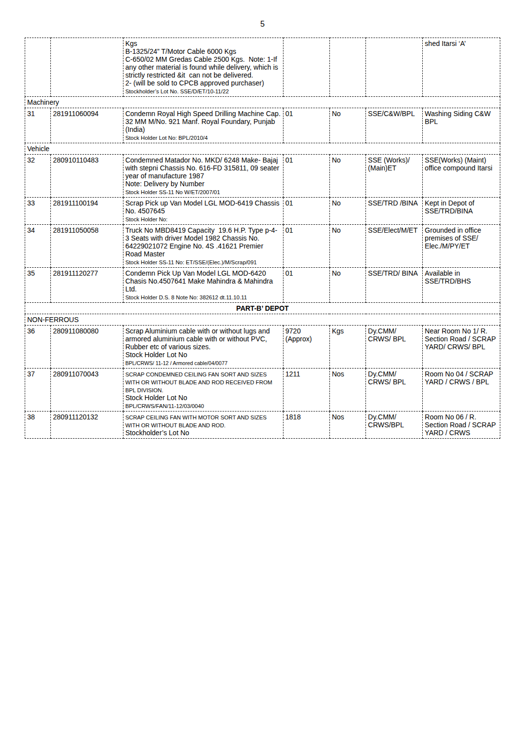5
| | | Kgs B-1325/24” T/Motor Cable 6000 Kgs C-650/02 MM Gredas Cable 2500 Kgs. Note: 1-If any other material is found while delivery, which is strictly restricted &it can not be delivered. 2- (will be sold to CPCB approved purchaser) Stockholder’s Lot No. SSE/D/ET/10-11/22 | | | | shed Itarsi ‘A’ |
| Machinery |
| 31 | 281911060094 | Condemn Royal High Speed Drilling Machine Cap. 32 MM M/No. 921 Manf. Royal Foundary, Punjab (India) Stock Holder Lot No: BPL/2010/4 | 01 | No | SSE/C&W/BPL | Washing Siding C&W BPL |
| Vehicle |
| 32 | 280910110483 | Condemned Matador No. MKD/ 6248 Make- Bajaj with stepni Chassis No. 616-FD 315811, 09 seater year of manufacture 1987 Note: Delivery by Number Stock Holder SS-11 No W/ET/2007/01 | 01 | No | SSE (Works)/ (Main)ET | SSE(Works) (Maint) office compound Itarsi |
| 33 | 281911100194 | Scrap Pick up Van Model LGL MOD-6419 Chassis No. 4507645 Stock Holder No: | 01 | No | SSE/TRD /BINA | Kept in Depot of SSE/TRD/BINA |
| 34 | 281911050058 | Truck No MBD8419 Capacity 19.6 H.P. Type p-4-3 Seats with driver Model 1982 Chassis No. 64229021072 Engine No. 4S .41621 Premier Road Master Stock Holder SS-11 No: ET/SSE/(Elec.)/M/Scrap/091 | 01 | No | SSE/Elect/M/ET | Grounded in office premises of SSE/ Elec./M/PY/ET |
| 35 | 281911120277 | Condemn Pick Up Van Model LGL MOD-6420 Chasis No.4507641 Make Mahindra & Mahindra Ltd. Stock Holder D.S. 8 Note No: 382612 dt.11.10.11 | 01 | No | SSE/TRD/ BINA | Available in SSE/TRD/BHS |
| PART-B’ DEPOT |
| NON-FERROUS |
| 36 | 280911080080 | Scrap Aluminium cable with or without lugs and armored aluminium cable with or without PVC, Rubber etc of various sizes. Stock Holder Lot No BPL/CRWS/ 11-12 / Armored cable/04/0077 | 9720 (Approx) | Kgs | Dy.CMM/ CRWS/ BPL | Near Room No 1/ R. Section Road / SCRAP YARD/ CRWS/ BPL |
| 37 | 280911070043 | SCRAP CONDEMNED CEILING FAN SORT AND SIZES WITH OR WITHOUT BLADE AND ROD RECEIVED FROM BPL DIVISION. Stock Holder Lot No BPL/CRWS/FAN/11-12/03/0040 | 1211 | Nos | Dy.CMM/ CRWS/ BPL | Room No 04 / SCRAP YARD / CRWS / BPL |
| 38 | 280911120132 | SCRAP CEILING FAN WITH MOTOR SORT AND SIZES WITH OR WITHOUT BLADE AND ROD. Stockholder’s Lot No | 1818 | Nos | Dy.CMM/ CRWS/BPL | Room No 06 / R. Section Road / SCRAP YARD / CRWS |